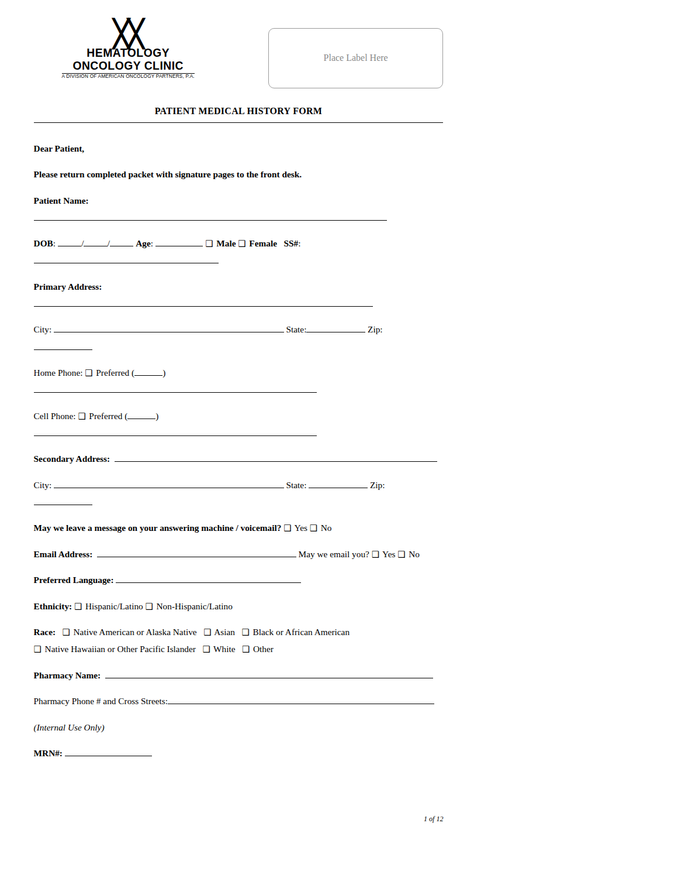╳╳
HEMATOLOGY
ONCOLOGY CLINIC
A DIVISION OF AMERICAN ONCOLOGY PARTNERS, P.A.
Place Label Here
PATIENT MEDICAL HISTORY FORM
Dear Patient,
Please return completed packet with signature pages to the front desk.
Patient Name:
DOB: / / Age: ❑ Male ❑ Female SS#:
Primary Address:
City: State: Zip:
Home Phone: ❑ Preferred ( )
Cell Phone: ❑ Preferred ( )
Secondary Address:
City: State: Zip:
May we leave a message on your answering machine / voicemail? ❑ Yes ❑ No
Email Address: May we email you? ❑ Yes ❑ No
Preferred Language:
Ethnicity: ❑ Hispanic/Latino ❑ Non-Hispanic/Latino
Race: ❑ Native American or Alaska Native ❑ Asian ❑ Black or African American
❑ Native Hawaiian or Other Pacific Islander ❑ White ❑ Other
Pharmacy Name:
Pharmacy Phone # and Cross Streets:
(Internal Use Only)
MRN#:
1 of 12